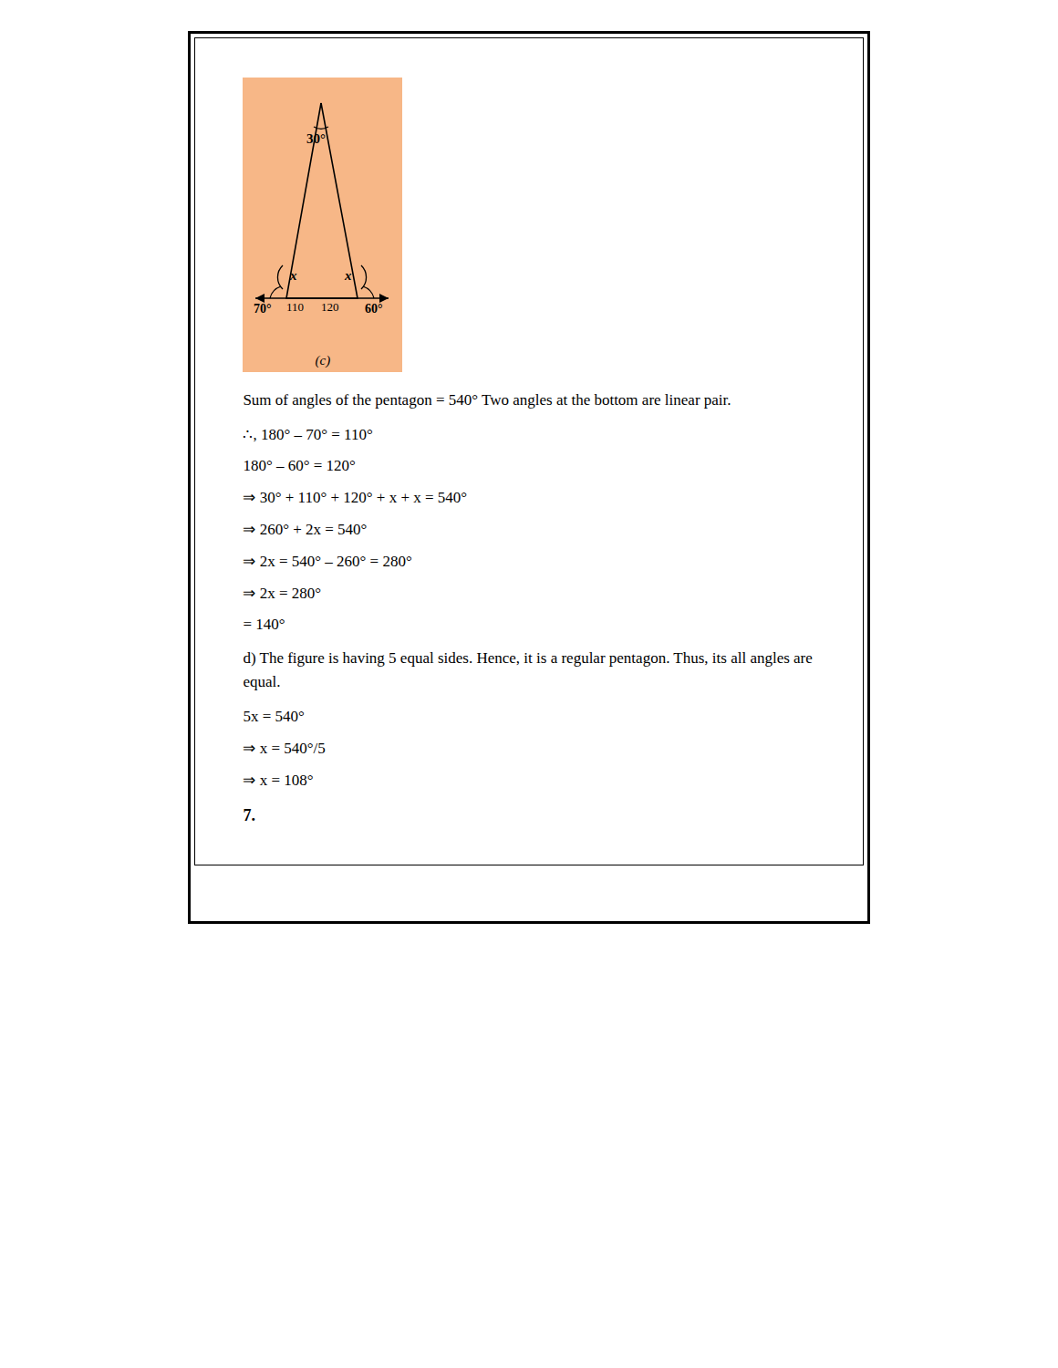30° x x 70° 60° 110 120
(c)
Sum of angles of the pentagon = 540° Two angles at the bottom are linear pair.
∴, 180° – 70° = 110°
180° – 60° = 120°
⇒ 30° + 110° + 120° + x + x = 540°
⇒ 260° + 2x = 540°
⇒ 2x = 540° – 260° = 280°
⇒ 2x = 280°
= 140°
d) The figure is having 5 equal sides. Hence, it is a regular pentagon. Thus, its all angles are equal.
5x = 540°
⇒ x = 540°/5
⇒ x = 108°
7.